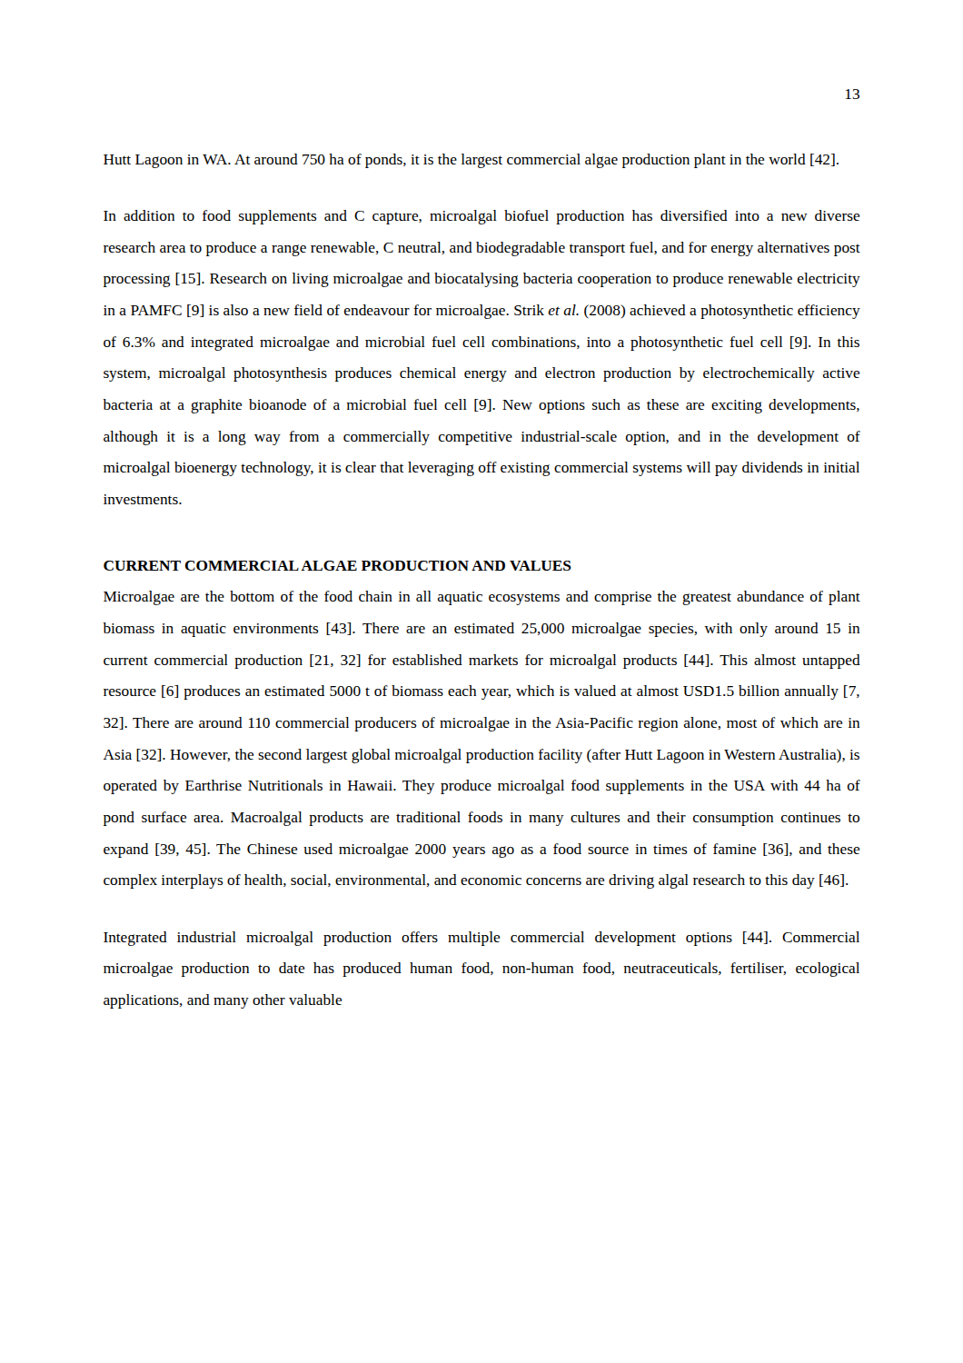13
Hutt Lagoon in WA. At around 750 ha of ponds, it is the largest commercial algae production plant in the world [42].
In addition to food supplements and C capture, microalgal biofuel production has diversified into a new diverse research area to produce a range renewable, C neutral, and biodegradable transport fuel, and for energy alternatives post processing [15]. Research on living microalgae and biocatalysing bacteria cooperation to produce renewable electricity in a PAMFC [9] is also a new field of endeavour for microalgae. Strik et al. (2008) achieved a photosynthetic efficiency of 6.3% and integrated microalgae and microbial fuel cell combinations, into a photosynthetic fuel cell [9]. In this system, microalgal photosynthesis produces chemical energy and electron production by electrochemically active bacteria at a graphite bioanode of a microbial fuel cell [9]. New options such as these are exciting developments, although it is a long way from a commercially competitive industrial-scale option, and in the development of microalgal bioenergy technology, it is clear that leveraging off existing commercial systems will pay dividends in initial investments.
Current commercial algae production and values
Microalgae are the bottom of the food chain in all aquatic ecosystems and comprise the greatest abundance of plant biomass in aquatic environments [43]. There are an estimated 25,000 microalgae species, with only around 15 in current commercial production [21, 32] for established markets for microalgal products [44]. This almost untapped resource [6] produces an estimated 5000 t of biomass each year, which is valued at almost USD1.5 billion annually [7, 32]. There are around 110 commercial producers of microalgae in the Asia-Pacific region alone, most of which are in Asia [32]. However, the second largest global microalgal production facility (after Hutt Lagoon in Western Australia), is operated by Earthrise Nutritionals in Hawaii. They produce microalgal food supplements in the USA with 44 ha of pond surface area. Macroalgal products are traditional foods in many cultures and their consumption continues to expand [39, 45]. The Chinese used microalgae 2000 years ago as a food source in times of famine [36], and these complex interplays of health, social, environmental, and economic concerns are driving algal research to this day [46].
Integrated industrial microalgal production offers multiple commercial development options [44]. Commercial microalgae production to date has produced human food, non-human food, neutraceuticals, fertiliser, ecological applications, and many other valuable